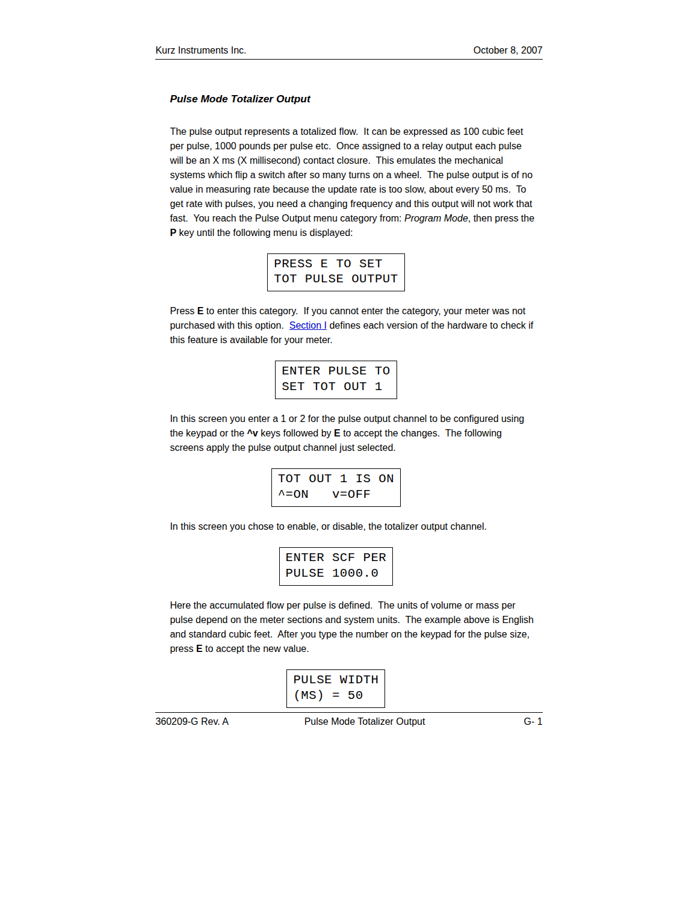Kurz Instruments Inc. October 8, 2007
Pulse Mode Totalizer Output
The pulse output represents a totalized flow. It can be expressed as 100 cubic feet per pulse, 1000 pounds per pulse etc. Once assigned to a relay output each pulse will be an X ms (X millisecond) contact closure. This emulates the mechanical systems which flip a switch after so many turns on a wheel. The pulse output is of no value in measuring rate because the update rate is too slow, about every 50 ms. To get rate with pulses, you need a changing frequency and this output will not work that fast. You reach the Pulse Output menu category from: Program Mode, then press the P key until the following menu is displayed:
PRESS E TO SET TOT PULSE OUTPUT
Press E to enter this category. If you cannot enter the category, your meter was not purchased with this option. Section I defines each version of the hardware to check if this feature is available for your meter.
ENTER PULSE TO SET TOT OUT 1
In this screen you enter a 1 or 2 for the pulse output channel to be configured using the keypad or the ^v keys followed by E to accept the changes. The following screens apply the pulse output channel just selected.
TOT OUT 1 IS ON ^=ON v=OFF
In this screen you chose to enable, or disable, the totalizer output channel.
ENTER SCF PER PULSE 1000.0
Here the accumulated flow per pulse is defined. The units of volume or mass per pulse depend on the meter sections and system units. The example above is English and standard cubic feet. After you type the number on the keypad for the pulse size, press E to accept the new value.
PULSE WIDTH (MS) = 50
360209-G Rev. A Pulse Mode Totalizer Output G- 1